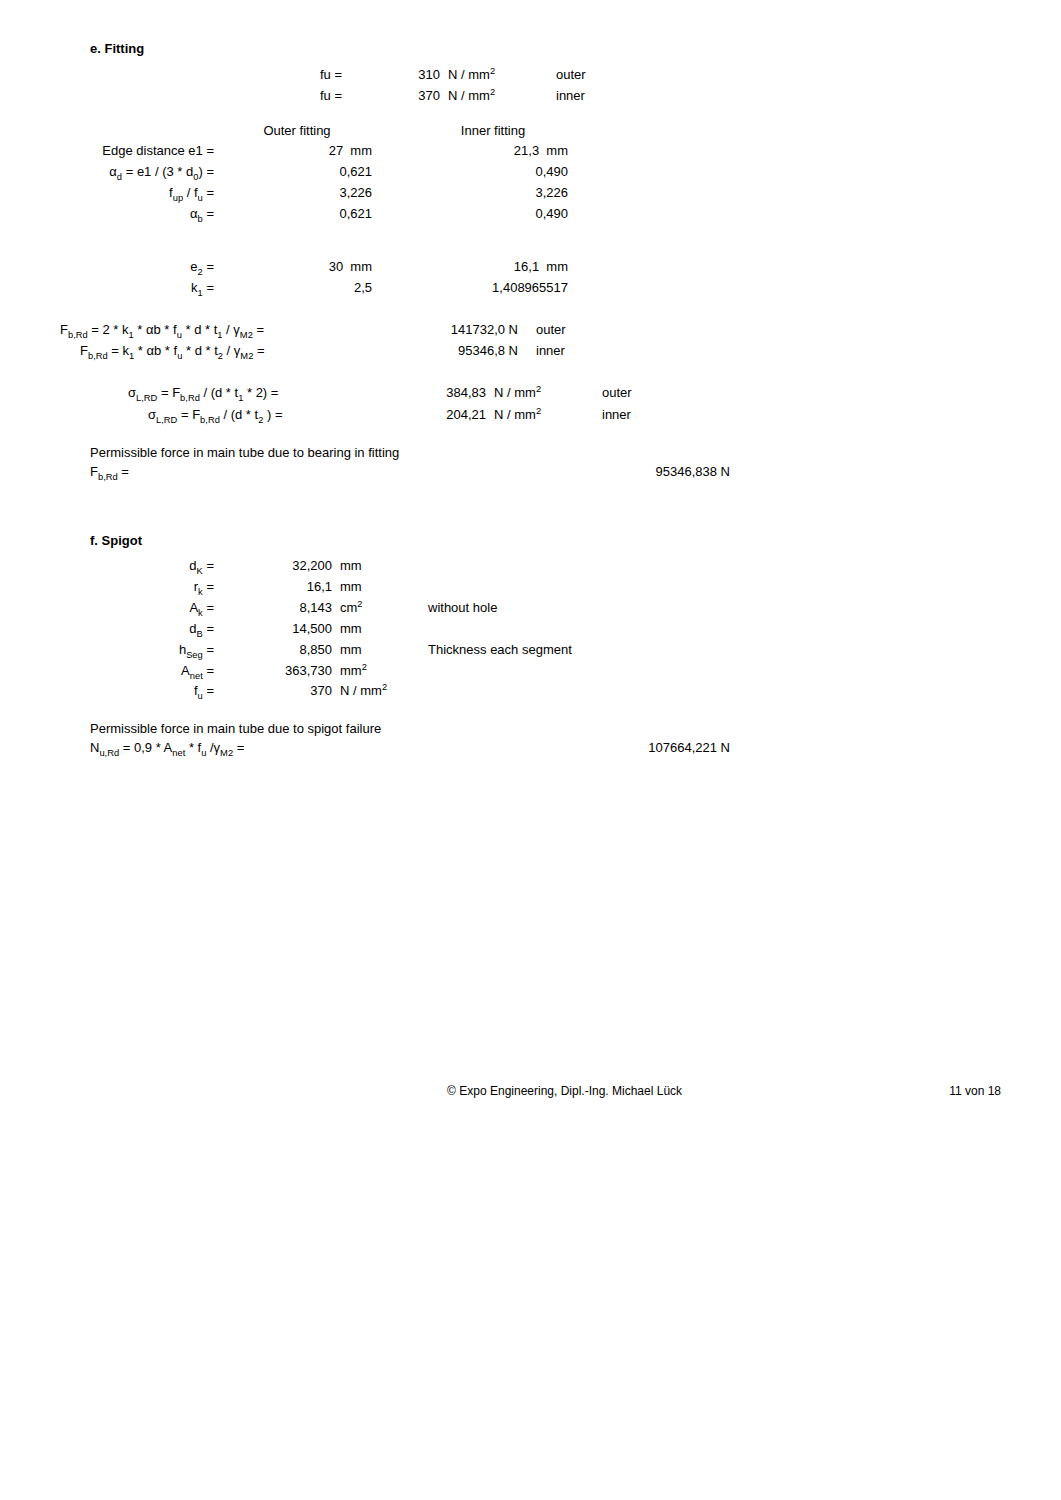e. Fitting
| | fu = | 310 | N / mm 2 | outer |
| | fu = | 370 | N / mm 2 | inner |
| | Outer fitting | | Inner fitting |
| Edge distance e1 = | 27 mm | | 21,3 mm |
| α d = e1 / (3 * d 0 ) = | 0,621 | | 0,490 |
| f up / f u = | 3,226 | | 3,226 |
| α b = | 0,621 | | 0,490 |
| e 2 = | 30 mm | | 16,1 mm |
| k 1 = | 2,5 | | 1,408965517 |
| F b,Rd = 2 * k 1 * αb * f u * d * t 1 / γ M2 = | 141732,0 N | outer |
| F b,Rd = k 1 * αb * f u * d * t 2 / γ M2 = | 95346,8 N | inner |
| | σ L,RD = F b,Rd / (d * t 1 * 2) = | 384,83 | N / mm 2 | outer |
| | σ L,RD = F b,Rd / (d * t 2 ) = | 204,21 | N / mm 2 | inner |
Permissible force in main tube due to bearing in fitting
Fb,Rd = 95346,838 N
f. Spigot
| d K = | 32,200 | mm | |
| r k = | 16,1 | mm | |
| A k = | 8,143 | cm 2 | without hole |
| d B = | 14,500 | mm | |
| h Seg = | 8,850 | mm | Thickness each segment |
| A net = | 363,730 | mm 2 | |
| f u = | 370 | N / mm 2 | |
Permissible force in main tube due to spigot failure
Nu,Rd = 0,9 * Anet * fu /γM2 = 107664,221 N
© Expo Engineering, Dipl.-Ing. Michael Lück
11 von 18